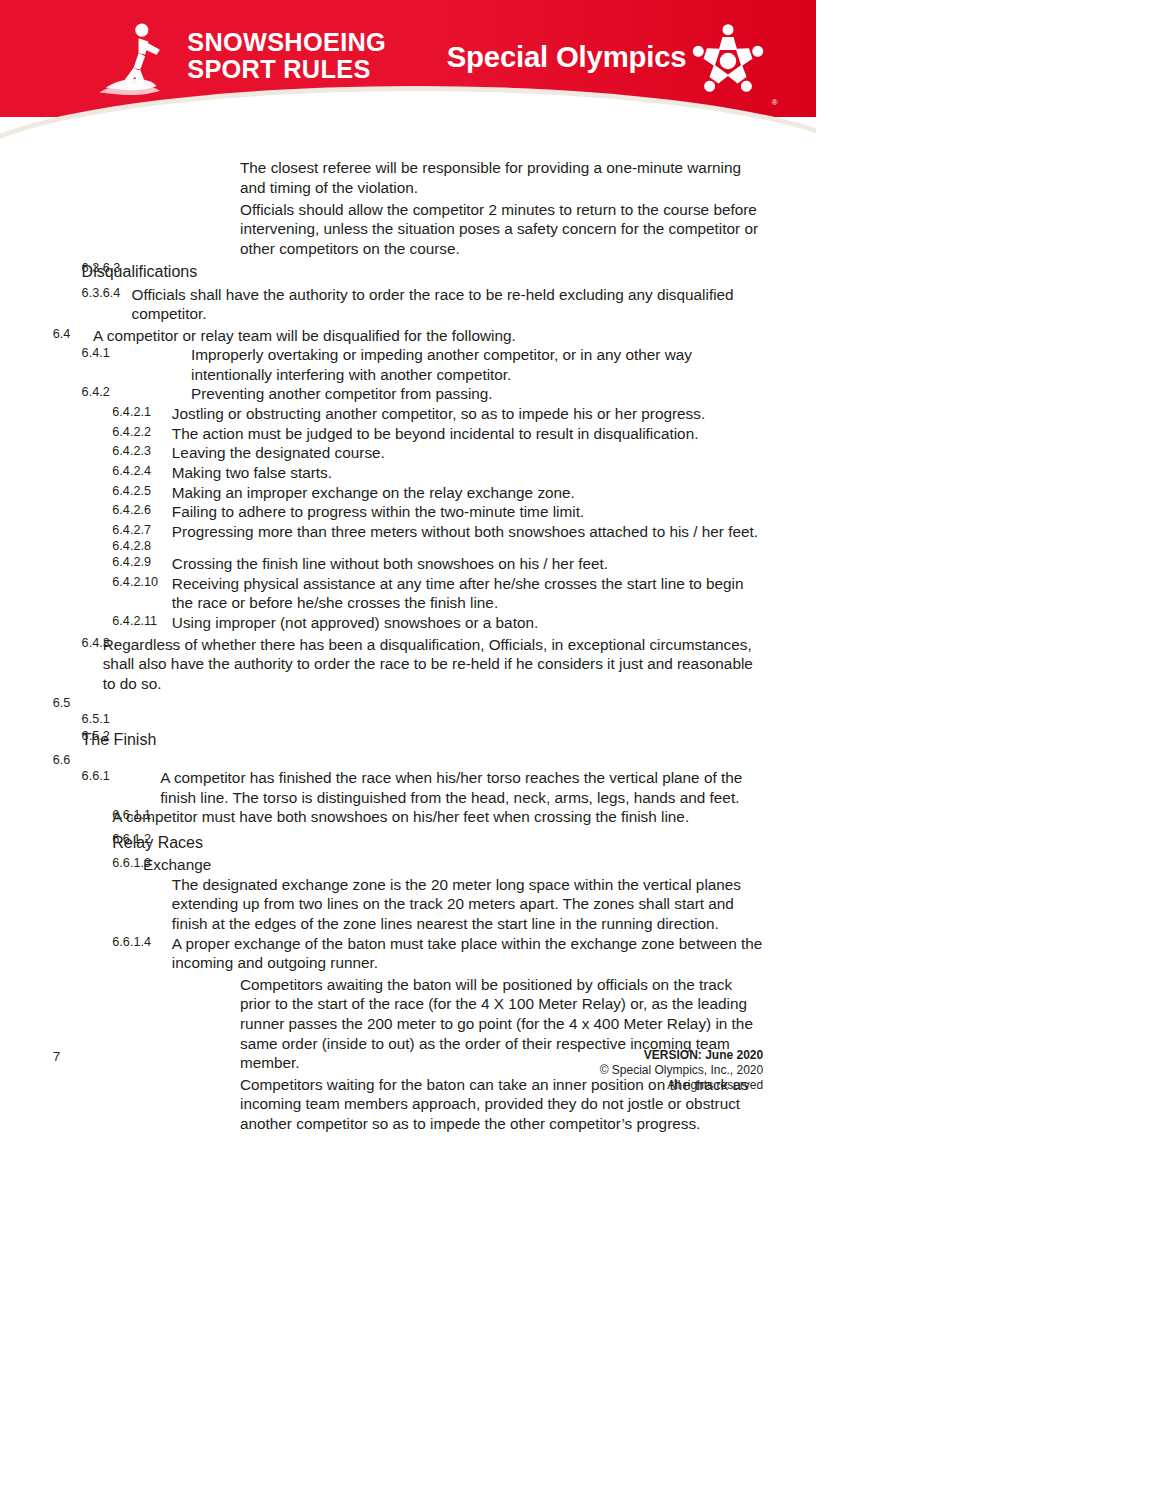SNOWSHOEING
SPORT RULES
Special Olympics
®
The closest referee will be responsible for providing a one-minute warning and timing of the violation.
Officials should allow the competitor 2 minutes to return to the course before intervening, unless the situation poses a safety concern for the competitor or other competitors on the course.
6.3.6.3
Disqualifications
6.3.6.4
Officials shall have the authority to order the race to be re-held excluding any disqualified competitor.
6.4
A competitor or relay team will be disqualified for the following.
6.4.1
Improperly overtaking or impeding another competitor, or in any other way intentionally interfering with another competitor.
6.4.2
Preventing another competitor from passing.
6.4.2.1
Jostling or obstructing another competitor, so as to impede his or her progress.
6.4.2.2
The action must be judged to be beyond incidental to result in disqualification.
6.4.2.3
Leaving the designated course.
6.4.2.4
Making two false starts.
6.4.2.5
Making an improper exchange on the relay exchange zone.
6.4.2.6
Failing to adhere to progress within the two-minute time limit.
6.4.2.7
6.4.2.8
Progressing more than three meters without both snowshoes attached to his / her feet.
6.4.2.9
Crossing the finish line without both snowshoes on his / her feet.
6.4.2.10
Receiving physical assistance at any time after he/she crosses the start line to begin the race or before he/she crosses the finish line.
6.4.2.11
Using improper (not approved) snowshoes or a baton.
6.4.3
Regardless of whether there has been a disqualification, Officials, in exceptional circumstances, shall also have the authority to order the race to be re-held if he considers it just and reasonable to do so.
6.5
6.5.1
6.5.2
The Finish
6.6
6.6.1
A competitor has finished the race when his/her torso reaches the vertical plane of the finish line. The torso is distinguished from the head, neck, arms, legs, hands and feet.
6.6.1.1
A competitor must have both snowshoes on his/her feet when crossing the finish line.
6.6.1.2
Relay Races
6.6.1.3
Exchange
The designated exchange zone is the 20 meter long space within the vertical planes extending up from two lines on the track 20 meters apart. The zones shall start and finish at the edges of the zone lines nearest the start line in the running direction.
6.6.1.4
A proper exchange of the baton must take place within the exchange zone between the incoming and outgoing runner.
Competitors awaiting the baton will be positioned by officials on the track prior to the start of the race (for the 4 X 100 Meter Relay) or, as the leading runner passes the 200 meter to go point (for the 4 x 400 Meter Relay) in the same order (inside to out) as the order of their respective incoming team member.
Competitors waiting for the baton can take an inner position on the track as incoming team members approach, provided they do not jostle or obstruct another competitor so as to impede the other competitor’s progress.
7
VERSION: June 2020
© Special Olympics, Inc., 2020
All rights reserved